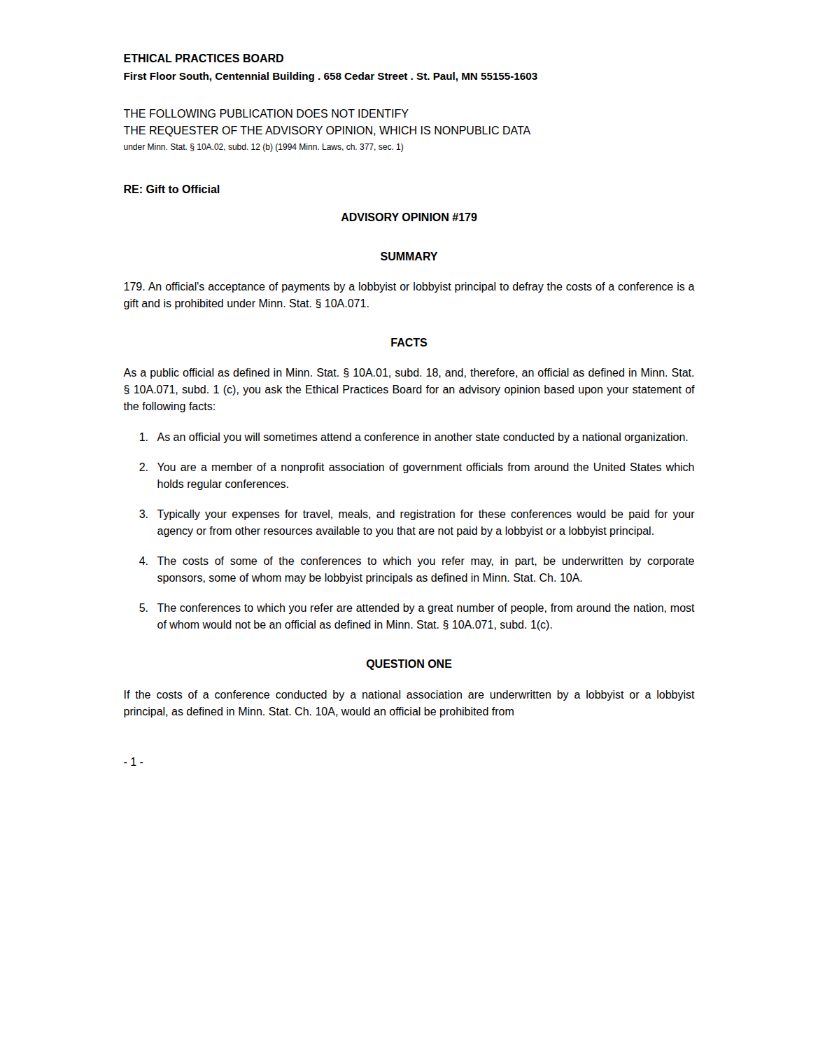ETHICAL PRACTICES BOARD
First Floor South, Centennial Building . 658 Cedar Street . St. Paul, MN 55155-1603
THE FOLLOWING PUBLICATION DOES NOT IDENTIFY
THE REQUESTER OF THE ADVISORY OPINION, WHICH IS NONPUBLIC DATA
under Minn. Stat. § 10A.02, subd. 12 (b) (1994 Minn. Laws, ch. 377, sec. 1)
RE: Gift to Official
ADVISORY OPINION #179
SUMMARY
179. An official's acceptance of payments by a lobbyist or lobbyist principal to defray the costs of a conference is a gift and is prohibited under Minn. Stat. § 10A.071.
FACTS
As a public official as defined in Minn. Stat. § 10A.01, subd. 18, and, therefore, an official as defined in Minn. Stat. § 10A.071, subd. 1 (c), you ask the Ethical Practices Board for an advisory opinion based upon your statement of the following facts:
As an official you will sometimes attend a conference in another state conducted by a national organization.
You are a member of a nonprofit association of government officials from around the United States which holds regular conferences.
Typically your expenses for travel, meals, and registration for these conferences would be paid for your agency or from other resources available to you that are not paid by a lobbyist or a lobbyist principal.
The costs of some of the conferences to which you refer may, in part, be underwritten by corporate sponsors, some of whom may be lobbyist principals as defined in Minn. Stat. Ch. 10A.
The conferences to which you refer are attended by a great number of people, from around the nation, most of whom would not be an official as defined in Minn. Stat. § 10A.071, subd. 1(c).
QUESTION ONE
If the costs of a conference conducted by a national association are underwritten by a lobbyist or a lobbyist principal, as defined in Minn. Stat. Ch. 10A, would an official be prohibited from
- 1 -